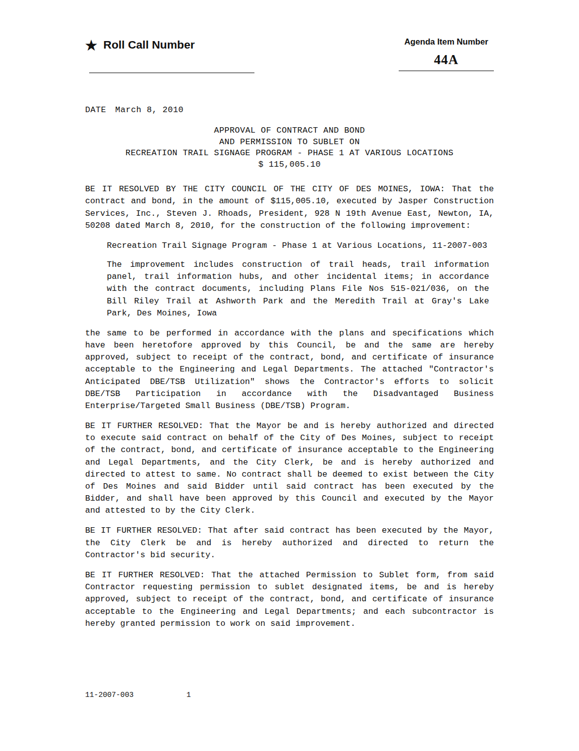★ Roll Call Number
Agenda Item Number
44A
DATEMarch 8, 2010
APPROVAL OF CONTRACT AND BOND
AND PERMISSION TO SUBLET ON
RECREATION TRAIL SIGNAGE PROGRAM - PHASE 1 AT VARIOUS LOCATIONS
$ 115,005.10
BE IT RESOLVED BY THE CITY COUNCIL OF THE CITY OF DES MOINES, IOWA: That the contract and bond, in the amount of $115,005.10, executed by Jasper Construction Services, Inc., Steven J. Rhoads, President, 928 N 19th Avenue East, Newton, IA, 50208 dated March 8, 2010, for the construction of the following improvement:
Recreation Trail Signage Program - Phase 1 at Various Locations, 11-2007-003
The improvement includes construction of trail heads, trail information panel, trail information hubs, and other incidental items; in accordance with the contract documents, including Plans File Nos 515-021/036, on the Bill Riley Trail at Ashworth Park and the Meredith Trail at Gray's Lake Park, Des Moines, Iowa
the same to be performed in accordance with the plans and specifications which have been heretofore approved by this Council, be and the same are hereby approved, subject to receipt of the contract, bond, and certificate of insurance acceptable to the Engineering and Legal Departments. The attached "Contractor's Anticipated DBE/TSB Utilization" shows the Contractor's efforts to solicit DBE/TSB Participation in accordance with the Disadvantaged Business Enterprise/Targeted Small Business (DBE/TSB) Program.
BE IT FURTHER RESOLVED: That the Mayor be and is hereby authorized and directed to execute said contract on behalf of the City of Des Moines, subject to receipt of the contract, bond, and certificate of insurance acceptable to the Engineering and Legal Departments, and the City Clerk, be and is hereby authorized and directed to attest to same. No contract shall be deemed to exist between the City of Des Moines and said Bidder until said contract has been executed by the Bidder, and shall have been approved by this Council and executed by the Mayor and attested to by the City Clerk.
BE IT FURTHER RESOLVED: That after said contract has been executed by the Mayor, the City Clerk be and is hereby authorized and directed to return the Contractor's bid security.
BE IT FURTHER RESOLVED: That the attached Permission to Sublet form, from said Contractor requesting permission to sublet designated items, be and is hereby approved, subject to receipt of the contract, bond, and certificate of insurance acceptable to the Engineering and Legal Departments; and each subcontractor is hereby granted permission to work on said improvement.
11-2007-003
1